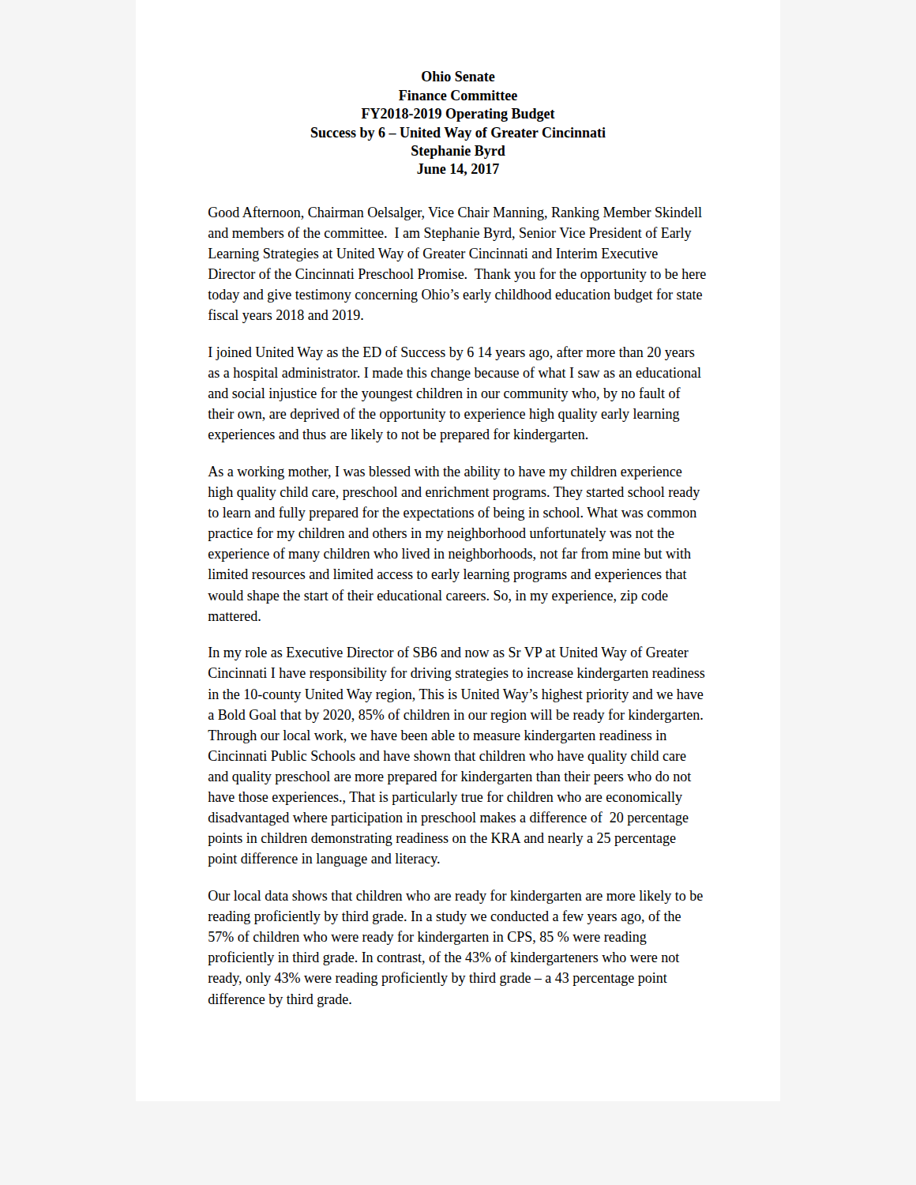Ohio Senate
Finance Committee
FY2018-2019 Operating Budget
Success by 6 – United Way of Greater Cincinnati
Stephanie Byrd
June 14, 2017
Good Afternoon, Chairman Oelsalger, Vice Chair Manning, Ranking Member Skindell and members of the committee. I am Stephanie Byrd, Senior Vice President of Early Learning Strategies at United Way of Greater Cincinnati and Interim Executive Director of the Cincinnati Preschool Promise. Thank you for the opportunity to be here today and give testimony concerning Ohio’s early childhood education budget for state fiscal years 2018 and 2019.
I joined United Way as the ED of Success by 6 14 years ago, after more than 20 years as a hospital administrator. I made this change because of what I saw as an educational and social injustice for the youngest children in our community who, by no fault of their own, are deprived of the opportunity to experience high quality early learning experiences and thus are likely to not be prepared for kindergarten.
As a working mother, I was blessed with the ability to have my children experience high quality child care, preschool and enrichment programs. They started school ready to learn and fully prepared for the expectations of being in school. What was common practice for my children and others in my neighborhood unfortunately was not the experience of many children who lived in neighborhoods, not far from mine but with limited resources and limited access to early learning programs and experiences that would shape the start of their educational careers. So, in my experience, zip code mattered.
In my role as Executive Director of SB6 and now as Sr VP at United Way of Greater Cincinnati I have responsibility for driving strategies to increase kindergarten readiness in the 10-county United Way region, This is United Way’s highest priority and we have a Bold Goal that by 2020, 85% of children in our region will be ready for kindergarten. Through our local work, we have been able to measure kindergarten readiness in Cincinnati Public Schools and have shown that children who have quality child care and quality preschool are more prepared for kindergarten than their peers who do not have those experiences., That is particularly true for children who are economically disadvantaged where participation in preschool makes a difference of 20 percentage points in children demonstrating readiness on the KRA and nearly a 25 percentage point difference in language and literacy.
Our local data shows that children who are ready for kindergarten are more likely to be reading proficiently by third grade. In a study we conducted a few years ago, of the 57% of children who were ready for kindergarten in CPS, 85 % were reading proficiently in third grade. In contrast, of the 43% of kindergarteners who were not ready, only 43% were reading proficiently by third grade – a 43 percentage point difference by third grade.